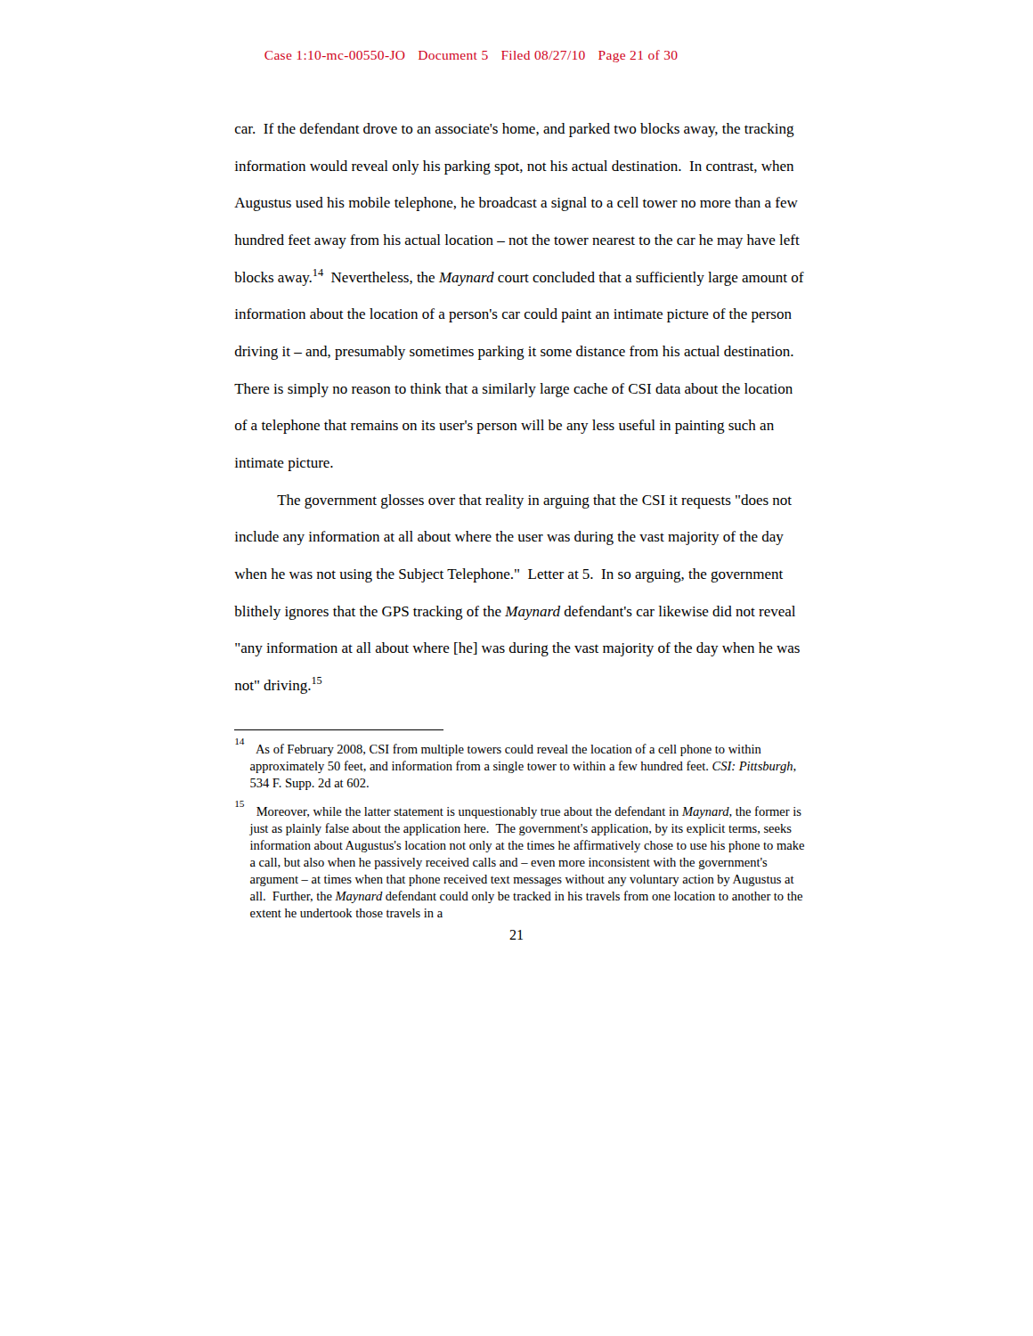Case 1:10-mc-00550-JO Document 5 Filed 08/27/10 Page 21 of 30
car. If the defendant drove to an associate's home, and parked two blocks away, the tracking information would reveal only his parking spot, not his actual destination. In contrast, when Augustus used his mobile telephone, he broadcast a signal to a cell tower no more than a few hundred feet away from his actual location – not the tower nearest to the car he may have left blocks away.14 Nevertheless, the Maynard court concluded that a sufficiently large amount of information about the location of a person's car could paint an intimate picture of the person driving it – and, presumably sometimes parking it some distance from his actual destination. There is simply no reason to think that a similarly large cache of CSI data about the location of a telephone that remains on its user's person will be any less useful in painting such an intimate picture.
The government glosses over that reality in arguing that the CSI it requests "does not include any information at all about where the user was during the vast majority of the day when he was not using the Subject Telephone." Letter at 5. In so arguing, the government blithely ignores that the GPS tracking of the Maynard defendant's car likewise did not reveal "any information at all about where [he] was during the vast majority of the day when he was not" driving.15
14 As of February 2008, CSI from multiple towers could reveal the location of a cell phone to within approximately 50 feet, and information from a single tower to within a few hundred feet. CSI: Pittsburgh, 534 F. Supp. 2d at 602.
15 Moreover, while the latter statement is unquestionably true about the defendant in Maynard, the former is just as plainly false about the application here. The government's application, by its explicit terms, seeks information about Augustus's location not only at the times he affirmatively chose to use his phone to make a call, but also when he passively received calls and – even more inconsistent with the government's argument – at times when that phone received text messages without any voluntary action by Augustus at all. Further, the Maynard defendant could only be tracked in his travels from one location to another to the extent he undertook those travels in a
21